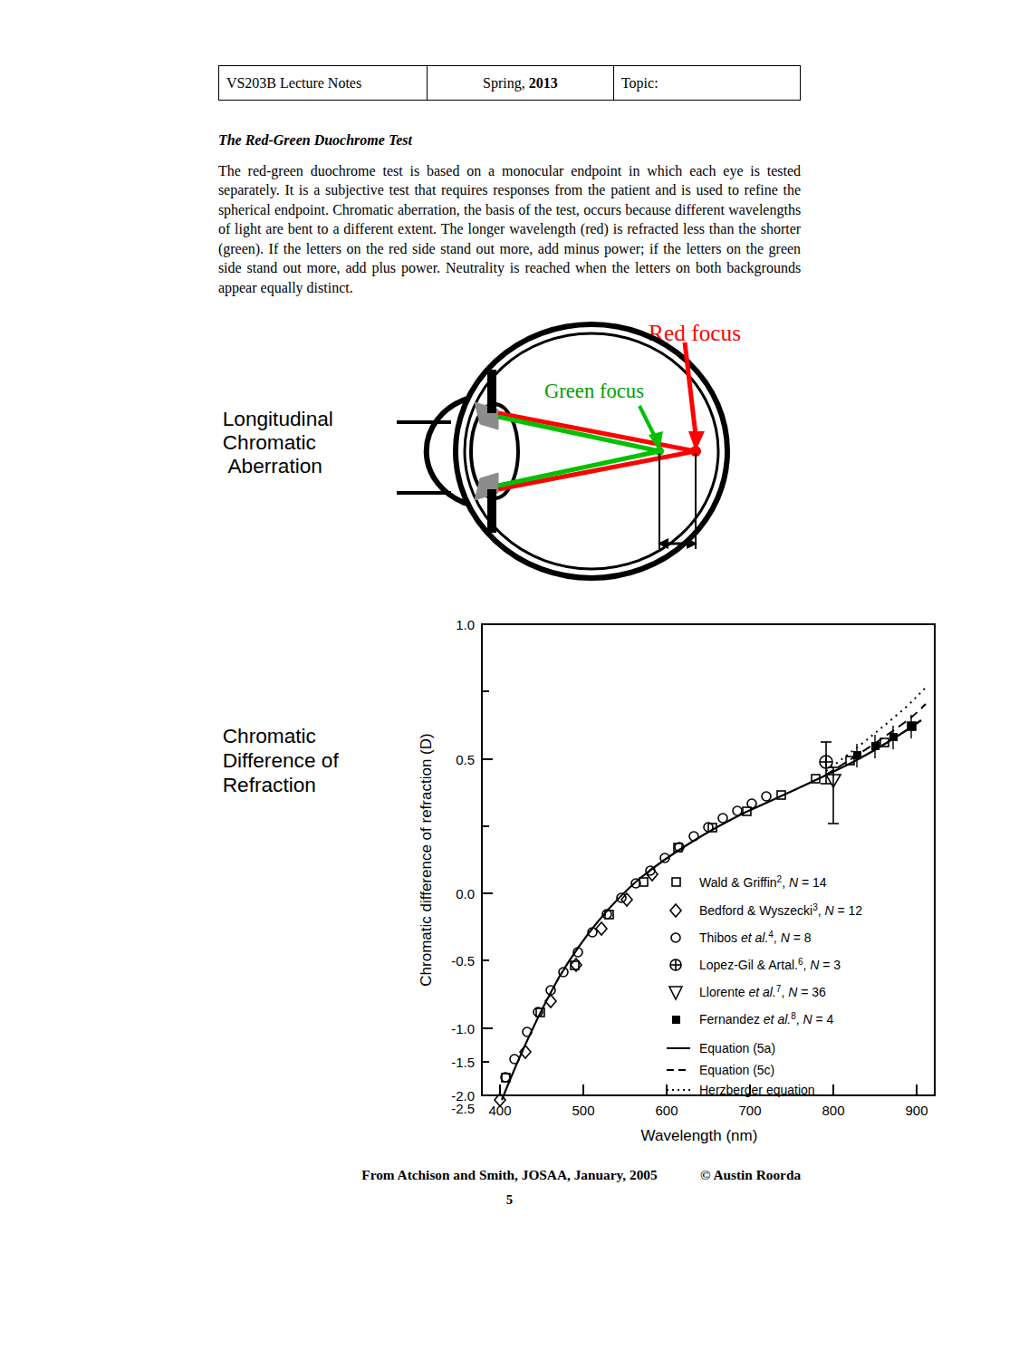| VS203B Lecture Notes | Spring, 2013 | Topic: |
The Red-Green Duochrome Test
The red-green duochrome test is based on a monocular endpoint in which each eye is tested separately. It is a subjective test that requires responses from the patient and is used to refine the spherical endpoint. Chromatic aberration, the basis of the test, occurs because different wavelengths of light are bent to a different extent. The longer wavelength (red) is refracted less than the shorter (green). If the letters on the red side stand out more, add minus power; if the letters on the green side stand out more, add plus power. Neutrality is reached when the letters on both backgrounds appear equally distinct.
Longitudinal
Chromatic
Aberration
Red focus
Green focus
Chromatic
Difference of
Refraction
1.0 0.5 0.0 -0.5 -1.0 -1.5 -2.0 -2.5 400 500 600 700 800 900 Wavelength (nm) Chromatic difference of refraction (D) Wald & Griffin2, N = 14 Bedford & Wyszecki3, N = 12 Thibos et al.4, N = 8 Lopez-Gil & Artal.6, N = 3 Llorente et al.7, N = 36 Fernandez et al.8, N = 4 Equation (5a) Equation (5c) Herzberger equation
From Atchison and Smith, JOSAA, January, 2005 © Austin Roorda
5